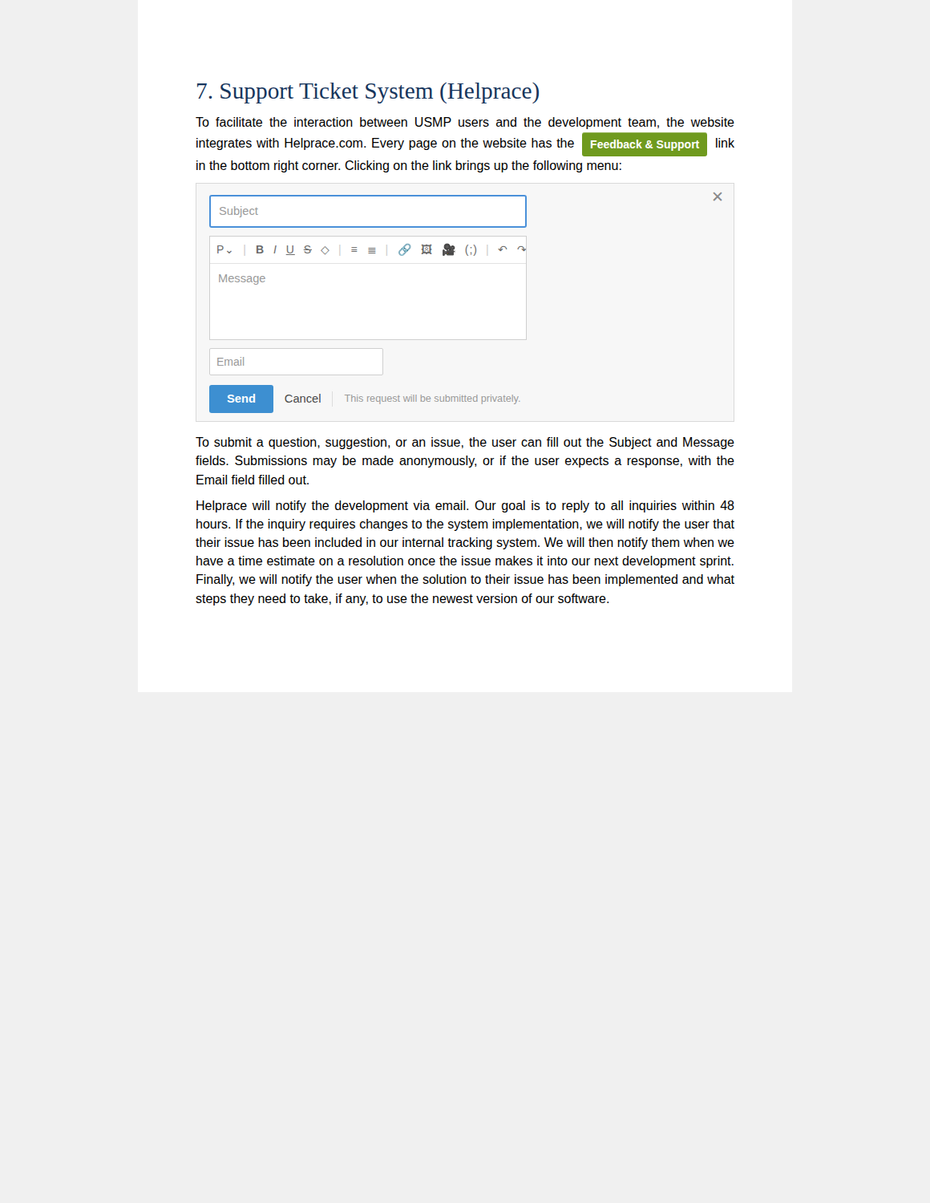7. Support Ticket System (Helprace)
To facilitate the interaction between USMP users and the development team, the website integrates with Helprace.com. Every page on the website has the Feedback & Support link in the bottom right corner. Clicking on the link brings up the following menu:
✕
Subject
P⌄| B I U S ◇| ≡ ≣| 🔗 🖼 🎥 (;)| ↶ ↷| ✕ ?
Message
Email
Send
Cancel
This request will be submitted privately.
To submit a question, suggestion, or an issue, the user can fill out the Subject and Message fields. Submissions may be made anonymously, or if the user expects a response, with the Email field filled out.
Helprace will notify the development via email. Our goal is to reply to all inquiries within 48 hours. If the inquiry requires changes to the system implementation, we will notify the user that their issue has been included in our internal tracking system. We will then notify them when we have a time estimate on a resolution once the issue makes it into our next development sprint. Finally, we will notify the user when the solution to their issue has been implemented and what steps they need to take, if any, to use the newest version of our software.